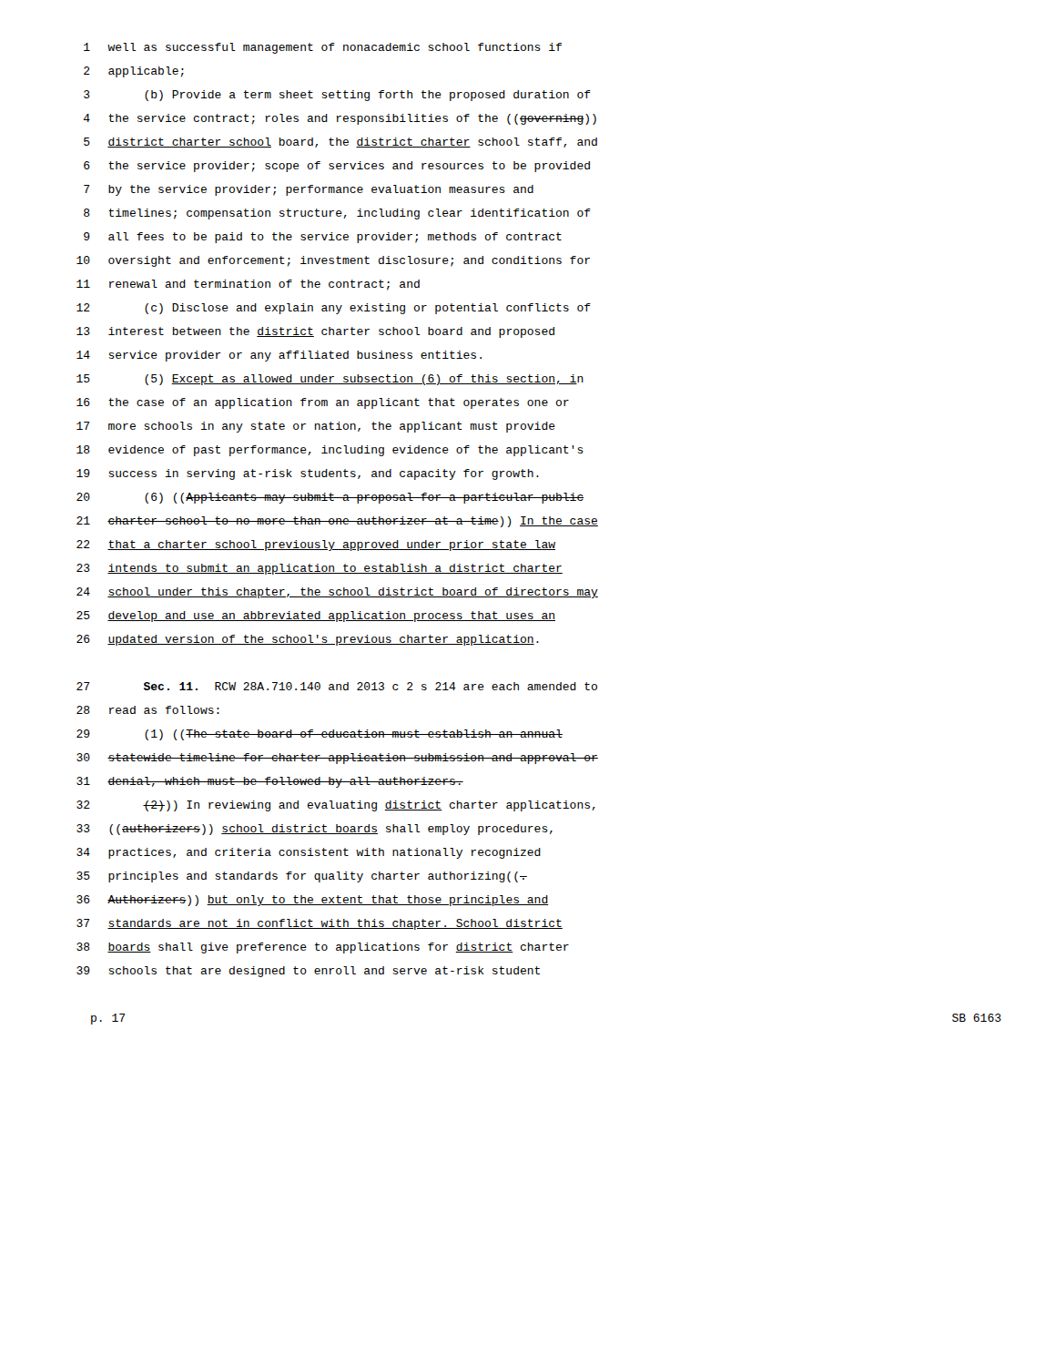1 well as successful management of nonacademic school functions if
2 applicable;
3 (b) Provide a term sheet setting forth the proposed duration of
4 the service contract; roles and responsibilities of the ((governing))
5 district charter school board, the district charter school staff, and
6 the service provider; scope of services and resources to be provided
7 by the service provider; performance evaluation measures and
8 timelines; compensation structure, including clear identification of
9 all fees to be paid to the service provider; methods of contract
10 oversight and enforcement; investment disclosure; and conditions for
11 renewal and termination of the contract; and
12 (c) Disclose and explain any existing or potential conflicts of
13 interest between the district charter school board and proposed
14 service provider or any affiliated business entities.
15 (5) Except as allowed under subsection (6) of this section, in
16 the case of an application from an applicant that operates one or
17 more schools in any state or nation, the applicant must provide
18 evidence of past performance, including evidence of the applicant's
19 success in serving at-risk students, and capacity for growth.
20 (6) ((Applicants may submit a proposal for a particular public
21 charter school to no more than one authorizer at a time)) In the case
22 that a charter school previously approved under prior state law
23 intends to submit an application to establish a district charter
24 school under this chapter, the school district board of directors may
25 develop and use an abbreviated application process that uses an
26 updated version of the school's previous charter application.
27 Sec. 11. RCW 28A.710.140 and 2013 c 2 s 214 are each amended to
28 read as follows:
29 (1) ((The state board of education must establish an annual
30 statewide timeline for charter application submission and approval or
31 denial, which must be followed by all authorizers.
32 (2))) In reviewing and evaluating district charter applications,
33((authorizers)) school district boards shall employ procedures,
34 practices, and criteria consistent with nationally recognized
35 principles and standards for quality charter authorizing((.
36 Authorizers)) but only to the extent that those principles and
37 standards are not in conflict with this chapter. School district
38 boards shall give preference to applications for district charter
39 schools that are designed to enroll and serve at-risk student
p. 17 SB 6163